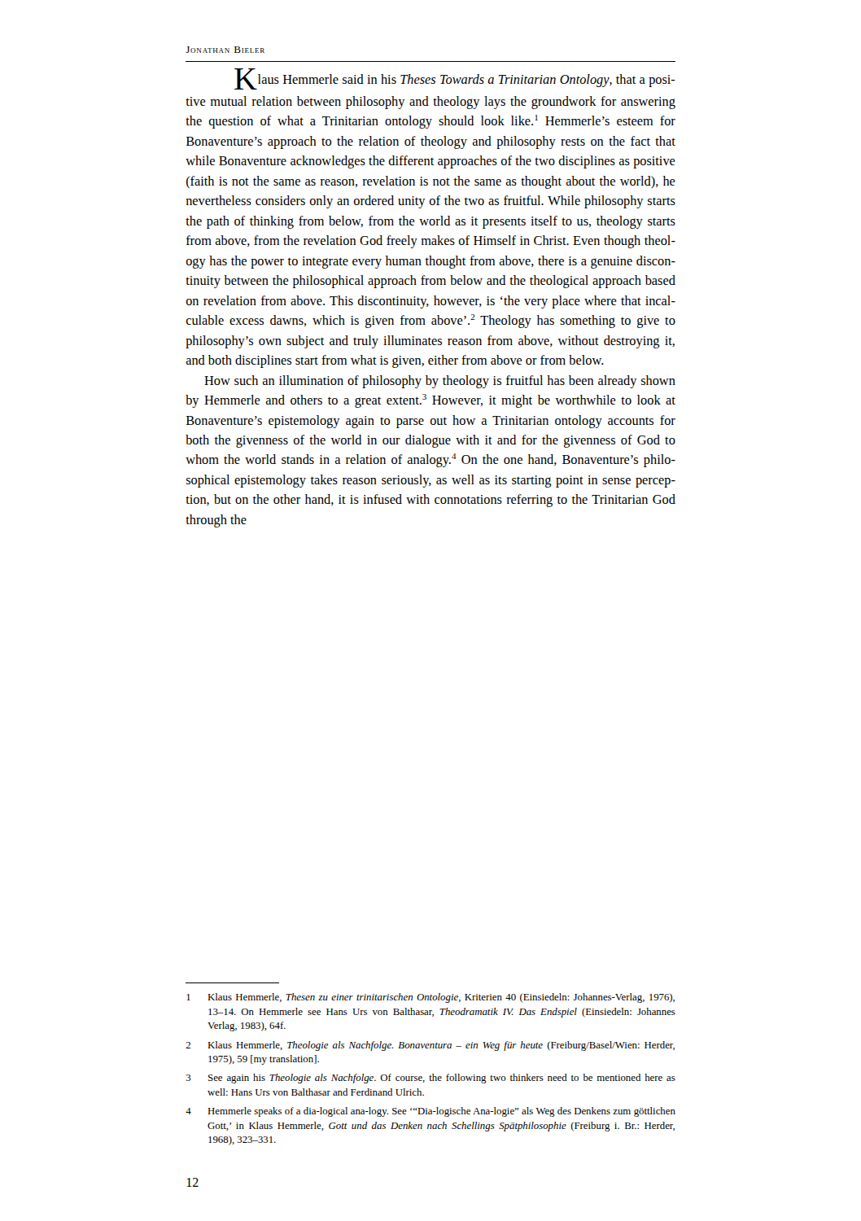Jonathan Bieler
Klaus Hemmerle said in his Theses Towards a Trinitarian Ontology, that a positive mutual relation between philosophy and theology lays the groundwork for answering the question of what a Trinitarian ontology should look like.1 Hemmerle’s esteem for Bonaventure’s approach to the relation of theology and philosophy rests on the fact that while Bonaventure acknowledges the different approaches of the two disciplines as positive (faith is not the same as reason, revelation is not the same as thought about the world), he nevertheless considers only an ordered unity of the two as fruitful. While philosophy starts the path of thinking from below, from the world as it presents itself to us, theology starts from above, from the revelation God freely makes of Himself in Christ. Even though theology has the power to integrate every human thought from above, there is a genuine discontinuity between the philosophical approach from below and the theological approach based on revelation from above. This discontinuity, however, is ‘the very place where that incalculable excess dawns, which is given from above’.2 Theology has something to give to philosophy’s own subject and truly illuminates reason from above, without destroying it, and both disciplines start from what is given, either from above or from below.
How such an illumination of philosophy by theology is fruitful has been already shown by Hemmerle and others to a great extent.3 However, it might be worthwhile to look at Bonaventure’s epistemology again to parse out how a Trinitarian ontology accounts for both the givenness of the world in our dialogue with it and for the givenness of God to whom the world stands in a relation of analogy.4 On the one hand, Bonaventure’s philosophical epistemology takes reason seriously, as well as its starting point in sense perception, but on the other hand, it is infused with connotations referring to the Trinitarian God through the
1 Klaus Hemmerle, Thesen zu einer trinitarischen Ontologie, Kriterien 40 (Einsiedeln: Johannes-Verlag, 1976), 13–14. On Hemmerle see Hans Urs von Balthasar, Theodramatik IV. Das Endspiel (Einsiedeln: Johannes Verlag, 1983), 64f.
2 Klaus Hemmerle, Theologie als Nachfolge. Bonaventura – ein Weg für heute (Freiburg/Basel/Wien: Herder, 1975), 59 [my translation].
3 See again his Theologie als Nachfolge. Of course, the following two thinkers need to be mentioned here as well: Hans Urs von Balthasar and Ferdinand Ulrich.
4 Hemmerle speaks of a dia-logical ana-logy. See ‘“Dia-logische Ana-logie” als Weg des Denkens zum göttlichen Gott,’ in Klaus Hemmerle, Gott und das Denken nach Schellings Spätphilosophie (Freiburg i. Br.: Herder, 1968), 323–331.
12